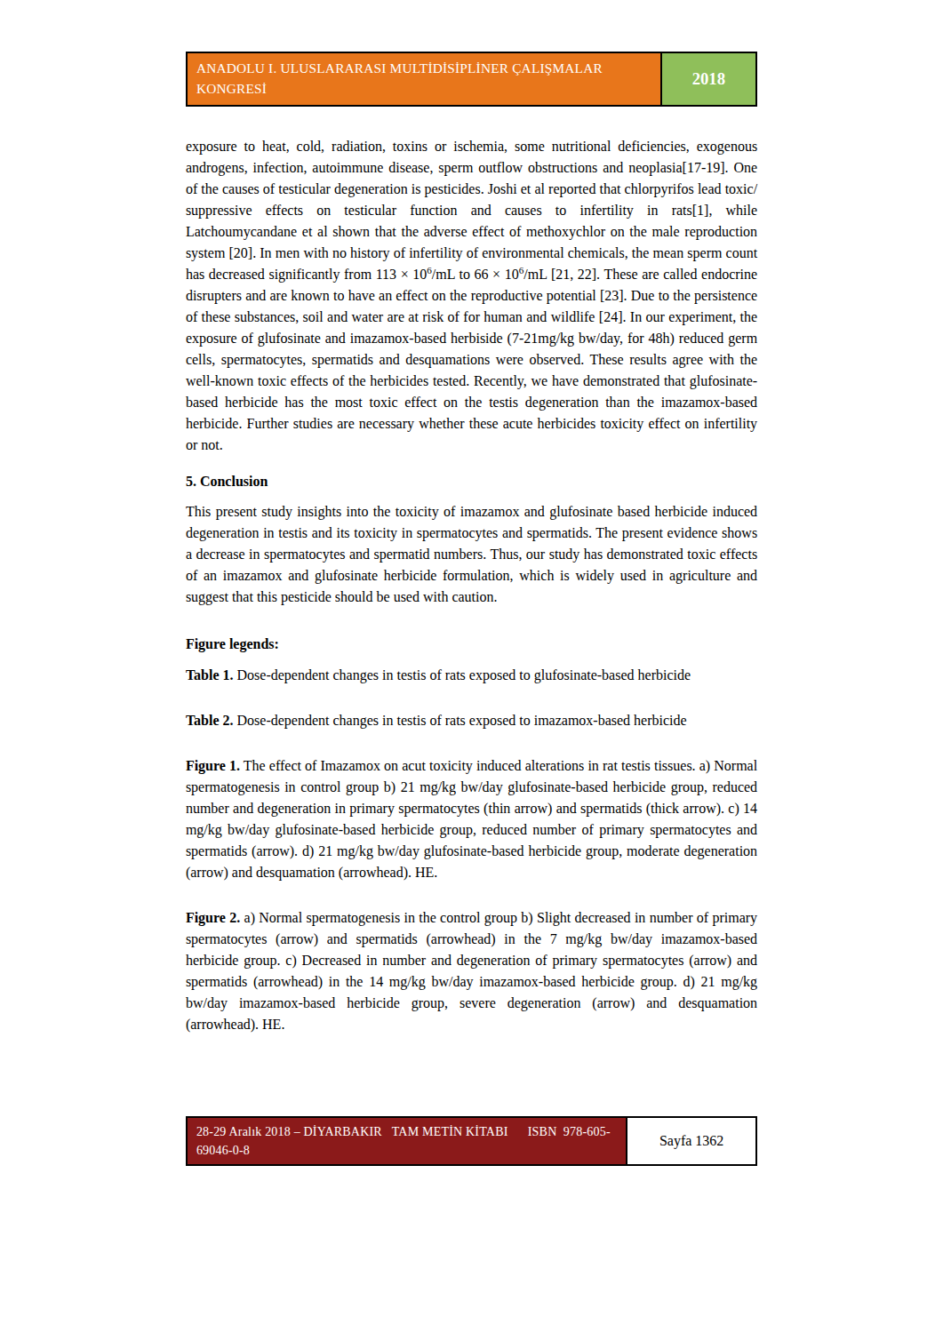ANADOLU I. ULUSLARARASI MULTİDİSİPLİNER ÇALIŞMALAR KONGRESİ
2018
exposure to heat, cold, radiation, toxins or ischemia, some nutritional deficiencies, exogenous androgens, infection, autoimmune disease, sperm outflow obstructions and neoplasia[17-19]. One of the causes of testicular degeneration is pesticides. Joshi et al reported that chlorpyrifos lead toxic/ suppressive effects on testicular function and causes to infertility in rats[1], while Latchoumycandane et al shown that the adverse effect of methoxychlor on the male reproduction system [20]. In men with no history of infertility of environmental chemicals, the mean sperm count has decreased significantly from 113 × 106/mL to 66 × 106/mL [21, 22]. These are called endocrine disrupters and are known to have an effect on the reproductive potential [23]. Due to the persistence of these substances, soil and water are at risk of for human and wildlife [24]. In our experiment, the exposure of glufosinate and imazamox-based herbiside (7-21mg/kg bw/day, for 48h) reduced germ cells, spermatocytes, spermatids and desquamations were observed. These results agree with the well-known toxic effects of the herbicides tested. Recently, we have demonstrated that glufosinate-based herbicide has the most toxic effect on the testis degeneration than the imazamox-based herbicide. Further studies are necessary whether these acute herbicides toxicity effect on infertility or not.
5. Conclusion
This present study insights into the toxicity of imazamox and glufosinate based herbicide induced degeneration in testis and its toxicity in spermatocytes and spermatids. The present evidence shows a decrease in spermatocytes and spermatid numbers. Thus, our study has demonstrated toxic effects of an imazamox and glufosinate herbicide formulation, which is widely used in agriculture and suggest that this pesticide should be used with caution.
Figure legends:
Table 1. Dose-dependent changes in testis of rats exposed to glufosinate-based herbicide
Table 2. Dose-dependent changes in testis of rats exposed to imazamox-based herbicide
Figure 1. The effect of Imazamox on acut toxicity induced alterations in rat testis tissues. a) Normal spermatogenesis in control group b) 21 mg/kg bw/day glufosinate-based herbicide group, reduced number and degeneration in primary spermatocytes (thin arrow) and spermatids (thick arrow). c) 14 mg/kg bw/day glufosinate-based herbicide group, reduced number of primary spermatocytes and spermatids (arrow). d) 21 mg/kg bw/day glufosinate-based herbicide group, moderate degeneration (arrow) and desquamation (arrowhead). HE.
Figure 2. a) Normal spermatogenesis in the control group b) Slight decreased in number of primary spermatocytes (arrow) and spermatids (arrowhead) in the 7 mg/kg bw/day imazamox-based herbicide group. c) Decreased in number and degeneration of primary spermatocytes (arrow) and spermatids (arrowhead) in the 14 mg/kg bw/day imazamox-based herbicide group. d) 21 mg/kg bw/day imazamox-based herbicide group, severe degeneration (arrow) and desquamation (arrowhead). HE.
28-29 Aralık 2018 – DİYARBAKIR TAM METİN KİTABI ISBN 978-605-69046-0-8
Sayfa 1362